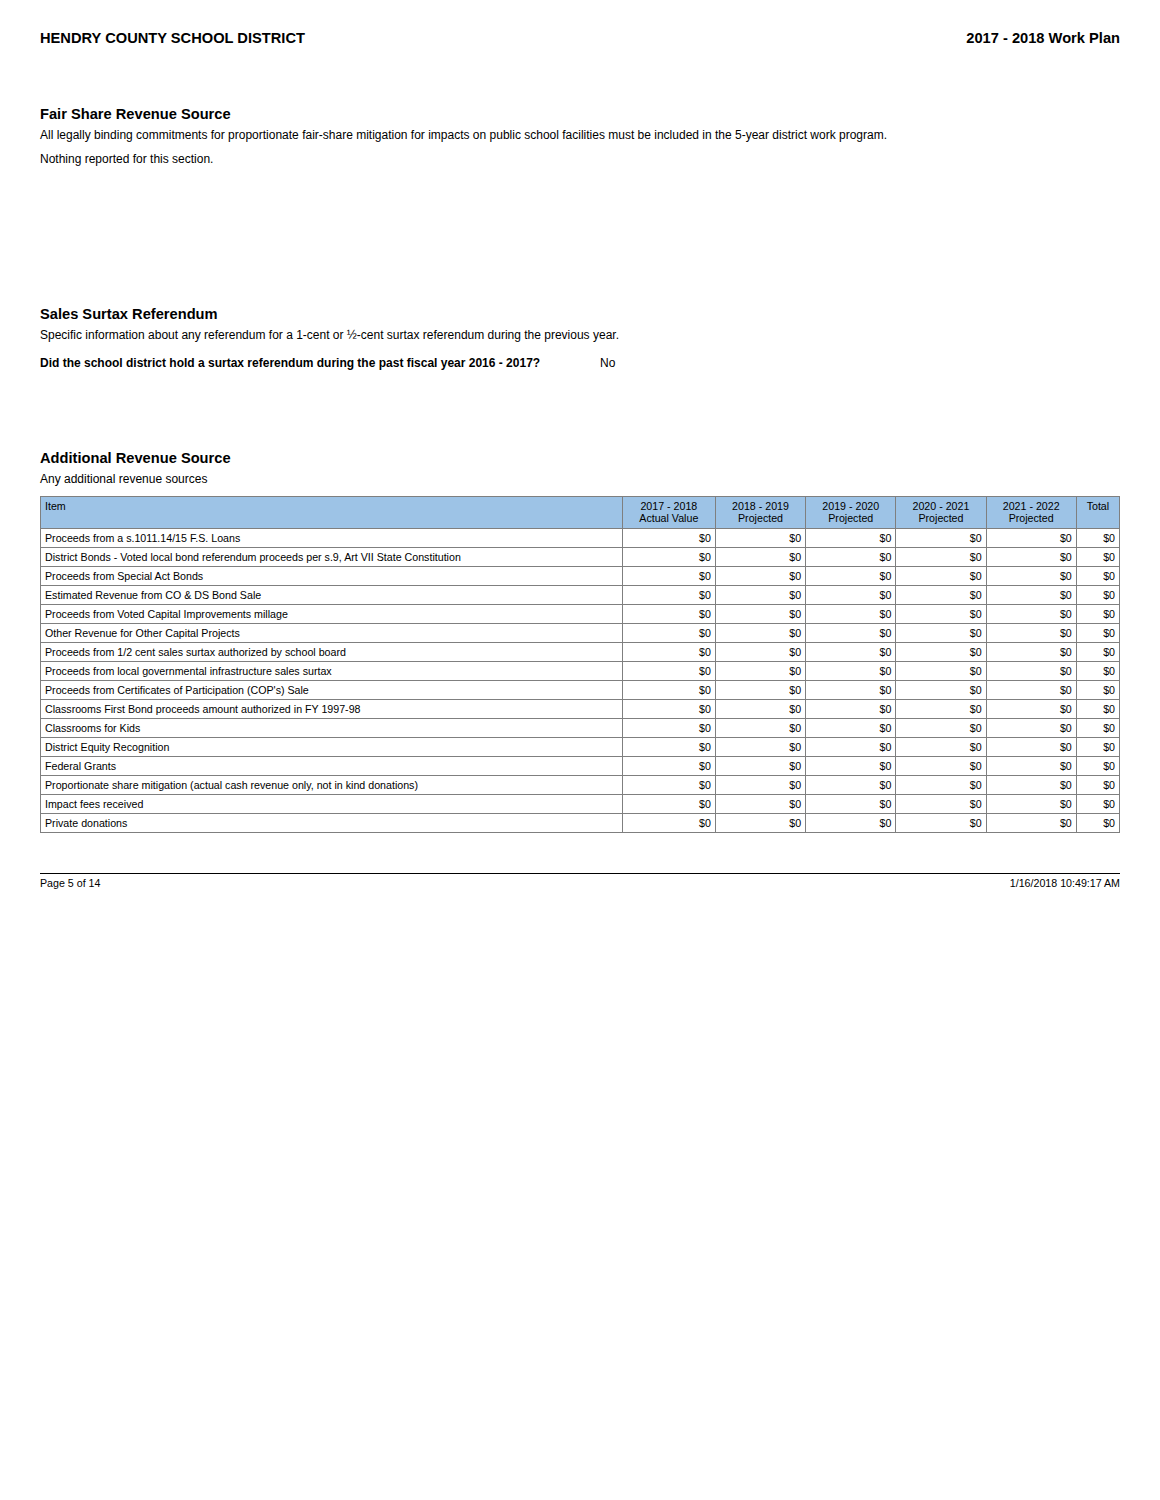HENDRY COUNTY SCHOOL DISTRICT 2017 - 2018 Work Plan
Fair Share Revenue Source
All legally binding commitments for proportionate fair-share mitigation for impacts on public school facilities must be included in the 5-year district work program.
Nothing reported for this section.
Sales Surtax Referendum
Specific information about any referendum for a 1-cent or ½-cent surtax referendum during the previous year.
Did the school district hold a surtax referendum during the past fiscal year 2016 - 2017? No
Additional Revenue Source
Any additional revenue sources
| Item | 2017 - 2018 Actual Value | 2018 - 2019 Projected | 2019 - 2020 Projected | 2020 - 2021 Projected | 2021 - 2022 Projected | Total |
| --- | --- | --- | --- | --- | --- | --- |
| Proceeds from a s.1011.14/15 F.S. Loans | $0 | $0 | $0 | $0 | $0 | $0 |
| District Bonds - Voted local bond referendum proceeds per s.9, Art VII State Constitution | $0 | $0 | $0 | $0 | $0 | $0 |
| Proceeds from Special Act Bonds | $0 | $0 | $0 | $0 | $0 | $0 |
| Estimated Revenue from CO & DS Bond Sale | $0 | $0 | $0 | $0 | $0 | $0 |
| Proceeds from Voted Capital Improvements millage | $0 | $0 | $0 | $0 | $0 | $0 |
| Other Revenue for Other Capital Projects | $0 | $0 | $0 | $0 | $0 | $0 |
| Proceeds from 1/2 cent sales surtax authorized by school board | $0 | $0 | $0 | $0 | $0 | $0 |
| Proceeds from local governmental infrastructure sales surtax | $0 | $0 | $0 | $0 | $0 | $0 |
| Proceeds from Certificates of Participation (COP's) Sale | $0 | $0 | $0 | $0 | $0 | $0 |
| Classrooms First Bond proceeds amount authorized in FY 1997-98 | $0 | $0 | $0 | $0 | $0 | $0 |
| Classrooms for Kids | $0 | $0 | $0 | $0 | $0 | $0 |
| District Equity Recognition | $0 | $0 | $0 | $0 | $0 | $0 |
| Federal Grants | $0 | $0 | $0 | $0 | $0 | $0 |
| Proportionate share mitigation (actual cash revenue only, not in kind donations) | $0 | $0 | $0 | $0 | $0 | $0 |
| Impact fees received | $0 | $0 | $0 | $0 | $0 | $0 |
| Private donations | $0 | $0 | $0 | $0 | $0 | $0 |
Page 5 of 14 1/16/2018 10:49:17 AM